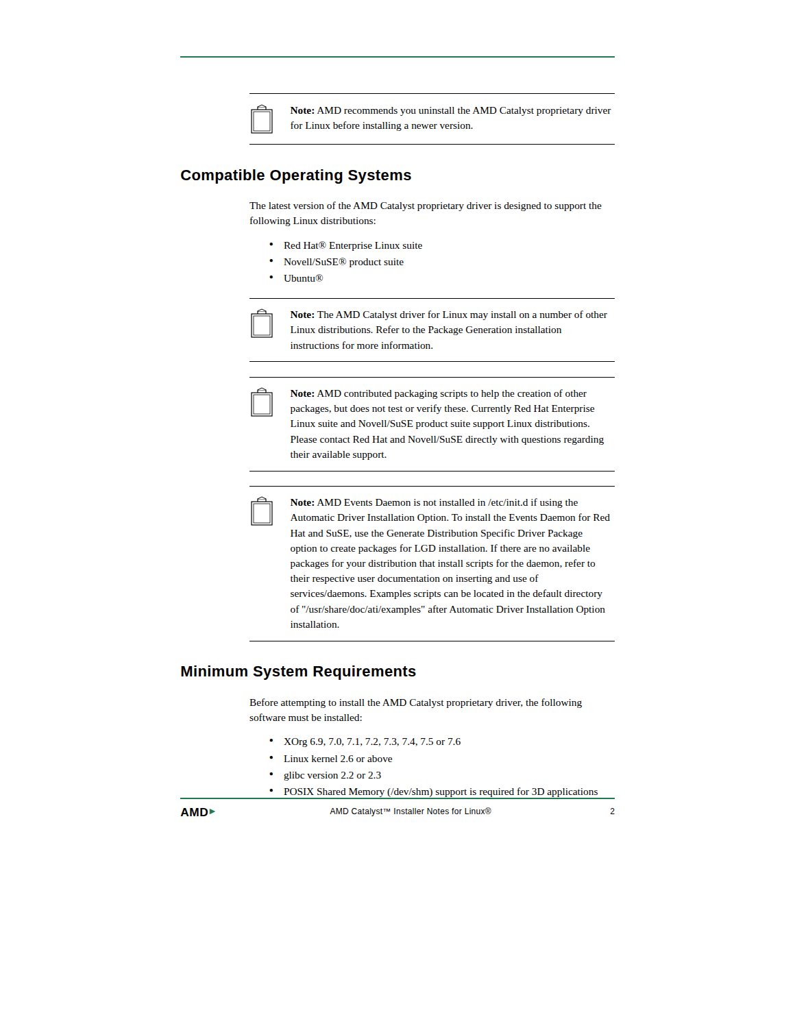Note: AMD recommends you uninstall the AMD Catalyst proprietary driver for Linux before installing a newer version.
Compatible Operating Systems
The latest version of the AMD Catalyst proprietary driver is designed to support the following Linux distributions:
Red Hat® Enterprise Linux suite
Novell/SuSE® product suite
Ubuntu®
Note: The AMD Catalyst driver for Linux may install on a number of other Linux distributions. Refer to the Package Generation installation instructions for more information.
Note: AMD contributed packaging scripts to help the creation of other packages, but does not test or verify these. Currently Red Hat Enterprise Linux suite and Novell/SuSE product suite support Linux distributions. Please contact Red Hat and Novell/SuSE directly with questions regarding their available support.
Note: AMD Events Daemon is not installed in /etc/init.d if using the Automatic Driver Installation Option. To install the Events Daemon for Red Hat and SuSE, use the Generate Distribution Specific Driver Package option to create packages for LGD installation. If there are no available packages for your distribution that install scripts for the daemon, refer to their respective user documentation on inserting and use of services/daemons. Examples scripts can be located in the default directory of "/usr/share/doc/ati/examples" after Automatic Driver Installation Option installation.
Minimum System Requirements
Before attempting to install the AMD Catalyst proprietary driver, the following software must be installed:
XOrg 6.9, 7.0, 7.1, 7.2, 7.3, 7.4, 7.5 or 7.6
Linux kernel 2.6 or above
glibc version 2.2 or 2.3
POSIX Shared Memory (/dev/shm) support is required for 3D applications
AMD▸
AMD Catalyst™ Installer Notes for Linux®
2